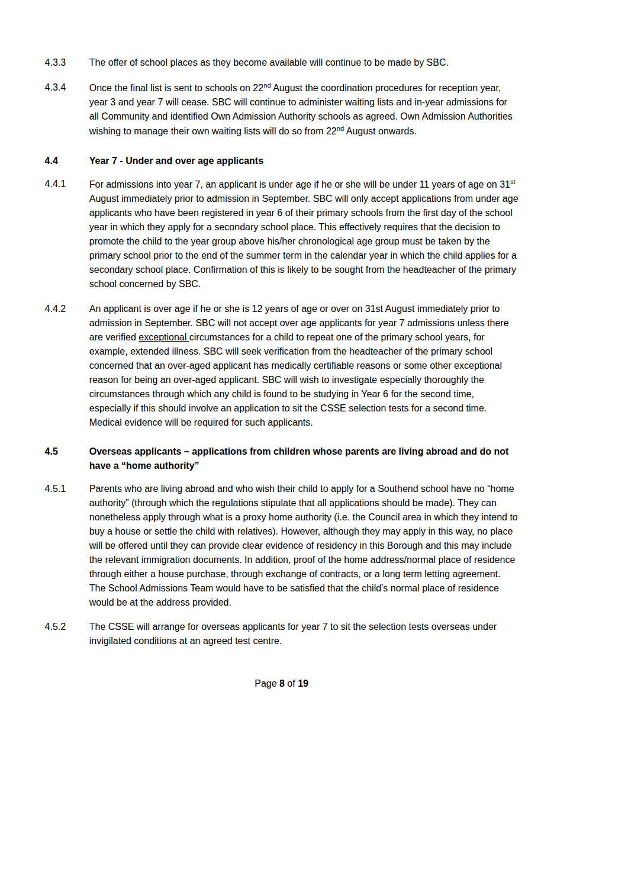4.3.3
The offer of school places as they become available will continue to be made by SBC.
4.3.4
Once the final list is sent to schools on 22nd August the coordination procedures for reception year, year 3 and year 7 will cease. SBC will continue to administer waiting lists and in-year admissions for all Community and identified Own Admission Authority schools as agreed. Own Admission Authorities wishing to manage their own waiting lists will do so from 22nd August onwards.
4.4 Year 7 - Under and over age applicants
4.4.1
For admissions into year 7, an applicant is under age if he or she will be under 11 years of age on 31st August immediately prior to admission in September. SBC will only accept applications from under age applicants who have been registered in year 6 of their primary schools from the first day of the school year in which they apply for a secondary school place. This effectively requires that the decision to promote the child to the year group above his/her chronological age group must be taken by the primary school prior to the end of the summer term in the calendar year in which the child applies for a secondary school place. Confirmation of this is likely to be sought from the headteacher of the primary school concerned by SBC.
4.4.2
An applicant is over age if he or she is 12 years of age or over on 31st August immediately prior to admission in September. SBC will not accept over age applicants for year 7 admissions unless there are verified exceptional circumstances for a child to repeat one of the primary school years, for example, extended illness. SBC will seek verification from the headteacher of the primary school concerned that an over-aged applicant has medically certifiable reasons or some other exceptional reason for being an over-aged applicant. SBC will wish to investigate especially thoroughly the circumstances through which any child is found to be studying in Year 6 for the second time, especially if this should involve an application to sit the CSSE selection tests for a second time. Medical evidence will be required for such applicants.
4.5 Overseas applicants – applications from children whose parents are living abroad and do not have a “home authority”
4.5.1
Parents who are living abroad and who wish their child to apply for a Southend school have no “home authority” (through which the regulations stipulate that all applications should be made). They can nonetheless apply through what is a proxy home authority (i.e. the Council area in which they intend to buy a house or settle the child with relatives). However, although they may apply in this way, no place will be offered until they can provide clear evidence of residency in this Borough and this may include the relevant immigration documents. In addition, proof of the home address/normal place of residence through either a house purchase, through exchange of contracts, or a long term letting agreement. The School Admissions Team would have to be satisfied that the child’s normal place of residence would be at the address provided.
4.5.2
The CSSE will arrange for overseas applicants for year 7 to sit the selection tests overseas under invigilated conditions at an agreed test centre.
Page 8 of 19